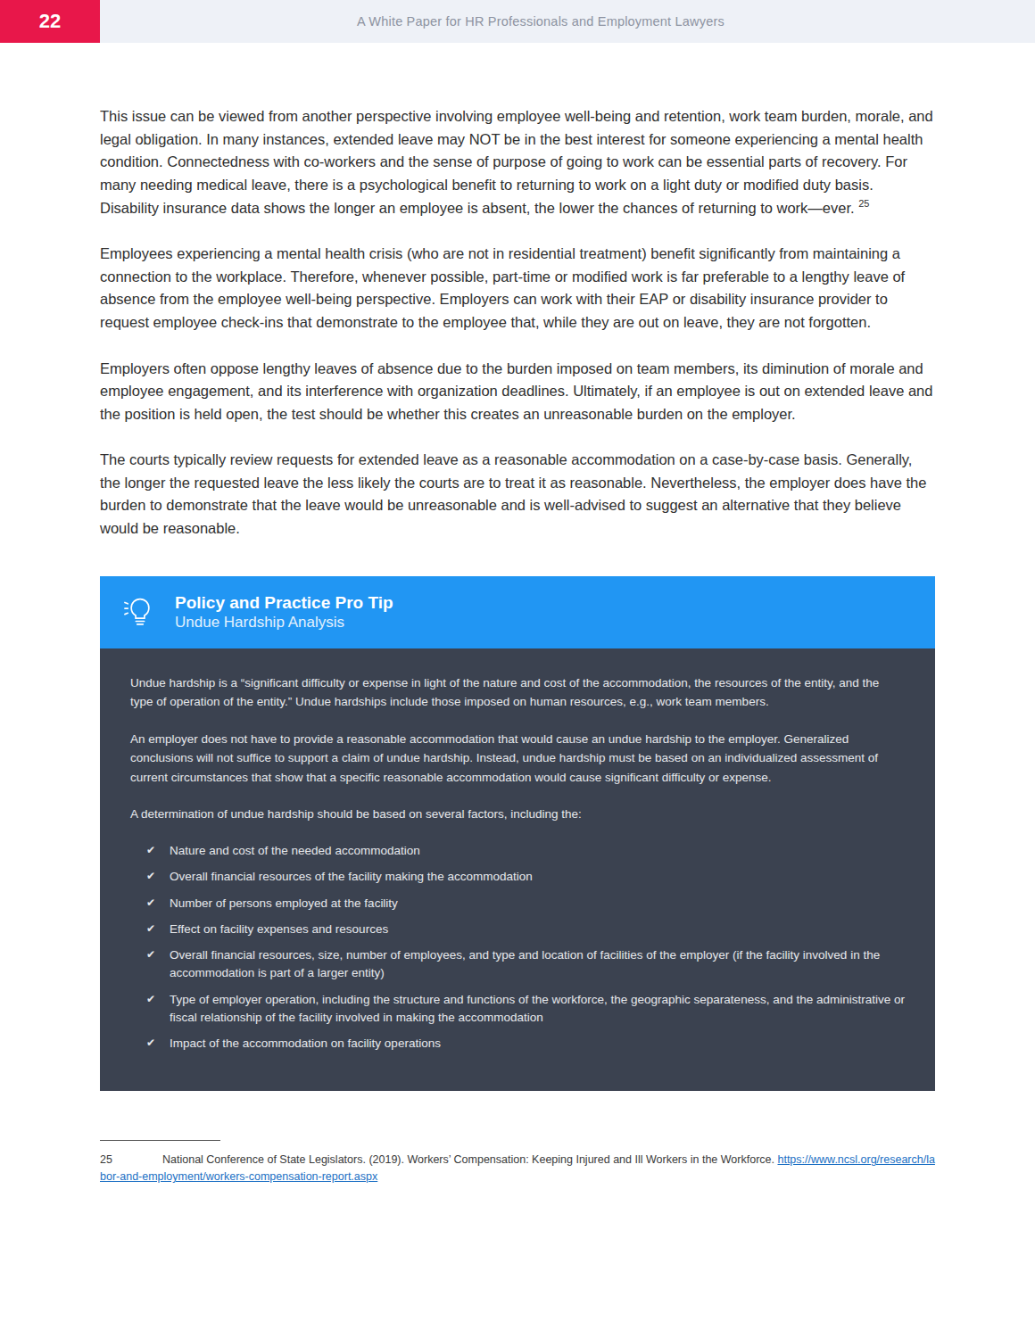22
A White Paper for HR Professionals and Employment Lawyers
This issue can be viewed from another perspective involving employee well-being and retention, work team burden, morale, and legal obligation. In many instances, extended leave may NOT be in the best interest for someone experiencing a mental health condition. Connectedness with co-workers and the sense of purpose of going to work can be essential parts of recovery. For many needing medical leave, there is a psychological benefit to returning to work on a light duty or modified duty basis. Disability insurance data shows the longer an employee is absent, the lower the chances of returning to work—ever. 25
Employees experiencing a mental health crisis (who are not in residential treatment) benefit significantly from maintaining a connection to the workplace. Therefore, whenever possible, part-time or modified work is far preferable to a lengthy leave of absence from the employee well-being perspective. Employers can work with their EAP or disability insurance provider to request employee check-ins that demonstrate to the employee that, while they are out on leave, they are not forgotten.
Employers often oppose lengthy leaves of absence due to the burden imposed on team members, its diminution of morale and employee engagement, and its interference with organization deadlines. Ultimately, if an employee is out on extended leave and the position is held open, the test should be whether this creates an unreasonable burden on the employer.
The courts typically review requests for extended leave as a reasonable accommodation on a case-by-case basis. Generally, the longer the requested leave the less likely the courts are to treat it as reasonable. Nevertheless, the employer does have the burden to demonstrate that the leave would be unreasonable and is well-advised to suggest an alternative that they believe would be reasonable.
Policy and Practice Pro Tip
Undue Hardship Analysis
Undue hardship is a “significant difficulty or expense in light of the nature and cost of the accommodation, the resources of the entity, and the type of operation of the entity.” Undue hardships include those imposed on human resources, e.g., work team members.
An employer does not have to provide a reasonable accommodation that would cause an undue hardship to the employer. Generalized conclusions will not suffice to support a claim of undue hardship. Instead, undue hardship must be based on an individualized assessment of current circumstances that show that a specific reasonable accommodation would cause significant difficulty or expense.
A determination of undue hardship should be based on several factors, including the:
Nature and cost of the needed accommodation
Overall financial resources of the facility making the accommodation
Number of persons employed at the facility
Effect on facility expenses and resources
Overall financial resources, size, number of employees, and type and location of facilities of the employer (if the facility involved in the accommodation is part of a larger entity)
Type of employer operation, including the structure and functions of the workforce, the geographic separateness, and the administrative or fiscal relationship of the facility involved in making the accommodation
Impact of the accommodation on facility operations
25 National Conference of State Legislators. (2019). Workers’ Compensation: Keeping Injured and Ill Workers in the Workforce. https://www.ncsl.org/research/labor-and-employment/workers-compensation-report.aspx